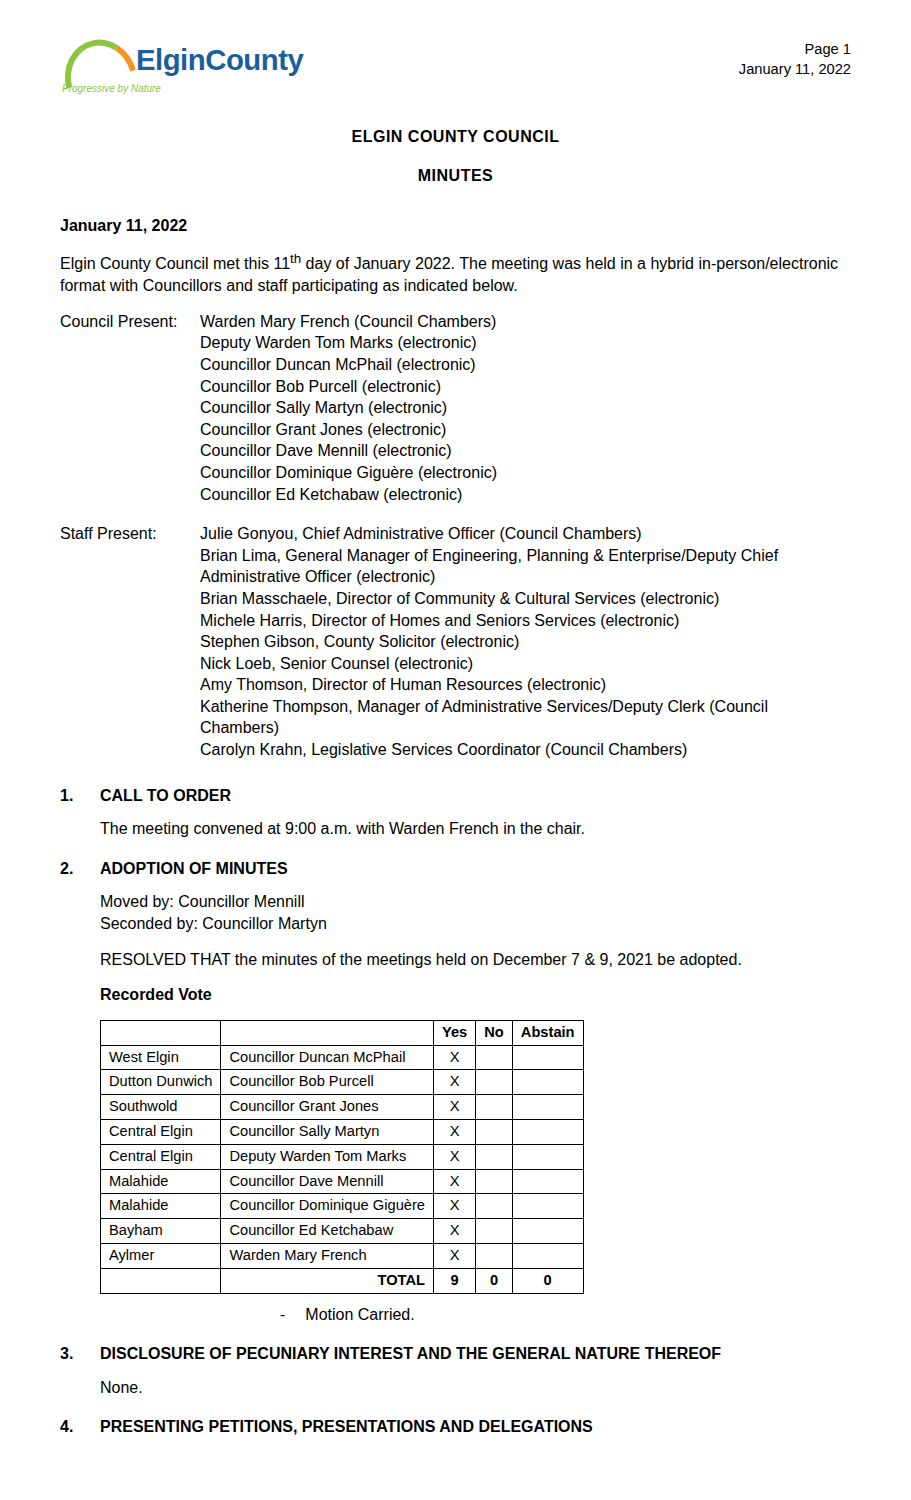ElginCounty
Progressive by Nature
Page 1
January 11, 2022
ELGIN COUNTY COUNCIL
MINUTES
January 11, 2022
Elgin County Council met this 11th day of January 2022. The meeting was held in a hybrid in-person/electronic format with Councillors and staff participating as indicated below.
Council Present:
Warden Mary French (Council Chambers)
Deputy Warden Tom Marks (electronic)
Councillor Duncan McPhail (electronic)
Councillor Bob Purcell (electronic)
Councillor Sally Martyn (electronic)
Councillor Grant Jones (electronic)
Councillor Dave Mennill (electronic)
Councillor Dominique Giguère (electronic)
Councillor Ed Ketchabaw (electronic)
Staff Present:
Julie Gonyou, Chief Administrative Officer (Council Chambers)
Brian Lima, General Manager of Engineering, Planning & Enterprise/Deputy Chief Administrative Officer (electronic)
Brian Masschaele, Director of Community & Cultural Services (electronic)
Michele Harris, Director of Homes and Seniors Services (electronic)
Stephen Gibson, County Solicitor (electronic)
Nick Loeb, Senior Counsel (electronic)
Amy Thomson, Director of Human Resources (electronic)
Katherine Thompson, Manager of Administrative Services/Deputy Clerk (Council Chambers)
Carolyn Krahn, Legislative Services Coordinator (Council Chambers)
CALL TO ORDER
The meeting convened at 9:00 a.m. with Warden French in the chair.
ADOPTION OF MINUTES
Moved by: Councillor Mennill
Seconded by: Councillor Martyn
RESOLVED THAT the minutes of the meetings held on December 7 & 9, 2021 be adopted.
Recorded Vote
| | | Yes | No | Abstain |
| --- | --- | --- | --- | --- |
| West Elgin | Councillor Duncan McPhail | X | | |
| Dutton Dunwich | Councillor Bob Purcell | X | | |
| Southwold | Councillor Grant Jones | X | | |
| Central Elgin | Councillor Sally Martyn | X | | |
| Central Elgin | Deputy Warden Tom Marks | X | | |
| Malahide | Councillor Dave Mennill | X | | |
| Malahide | Councillor Dominique Giguère | X | | |
| Bayham | Councillor Ed Ketchabaw | X | | |
| Aylmer | Warden Mary French | X | | |
| | TOTAL | 9 | 0 | 0 |
Motion Carried.
DISCLOSURE OF PECUNIARY INTEREST AND THE GENERAL NATURE THEREOF
None.
PRESENTING PETITIONS, PRESENTATIONS AND DELEGATIONS